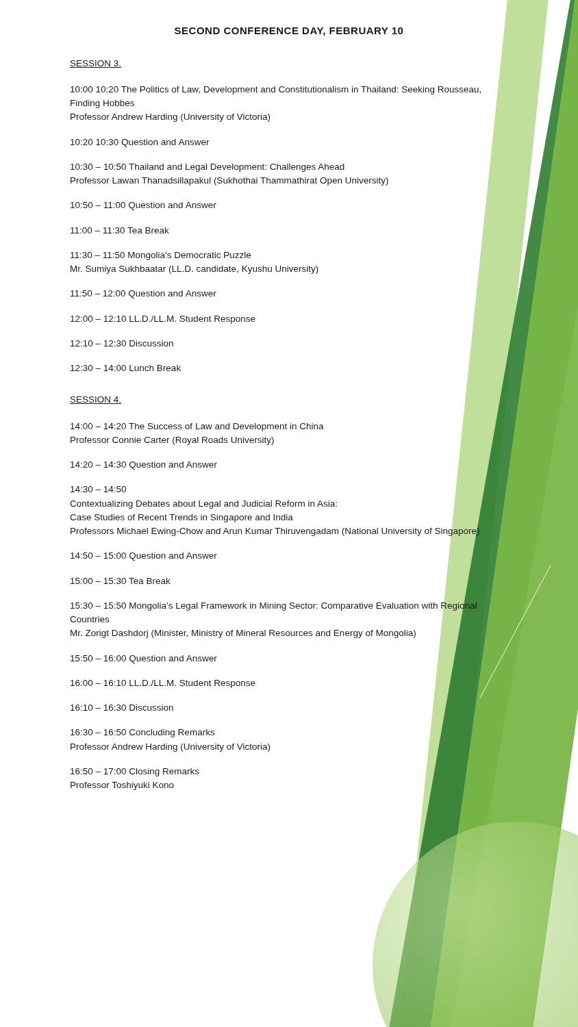SECOND CONFERENCE DAY, FEBRUARY 10
SESSION 3.
10:00 10:20 The Politics of Law, Development and Constitutionalism in Thailand: Seeking Rousseau, Finding Hobbes
Professor Andrew Harding (University of Victoria)
10:20 10:30 Question and Answer
10:30 – 10:50 Thailand and Legal Development: Challenges Ahead
Professor Lawan Thanadsillapakul (Sukhothai Thammathirat Open University)
10:50 – 11:00 Question and Answer
11:00 – 11:30 Tea Break
11:30 – 11:50 Mongolia's Democratic Puzzle
Mr. Sumiya Sukhbaatar (LL.D. candidate, Kyushu University)
11:50 – 12:00 Question and Answer
12:00 – 12:10 LL.D./LL.M. Student Response
12:10 – 12:30 Discussion
12:30 – 14:00 Lunch Break
SESSION 4.
14:00 – 14:20 The Success of Law and Development in China
Professor Connie Carter (Royal Roads University)
14:20 – 14:30 Question and Answer
14:30 – 14:50
Contextualizing Debates about Legal and Judicial Reform in Asia:
Case Studies of Recent Trends in Singapore and India
Professors Michael Ewing-Chow and Arun Kumar Thiruvengadam (National University of Singapore)
14:50 – 15:00 Question and Answer
15:00 – 15:30 Tea Break
15:30 – 15:50 Mongolia's Legal Framework in Mining Sector: Comparative Evaluation with Regional Countries
Mr. Zorigt Dashdorj (Minister, Ministry of Mineral Resources and Energy of Mongolia)
15:50 – 16:00 Question and Answer
16:00 – 16:10 LL.D./LL.M. Student Response
16:10 – 16:30 Discussion
16:30 – 16:50 Concluding Remarks
Professor Andrew Harding (University of Victoria)
16:50 – 17:00 Closing Remarks
Professor Toshiyuki Kono